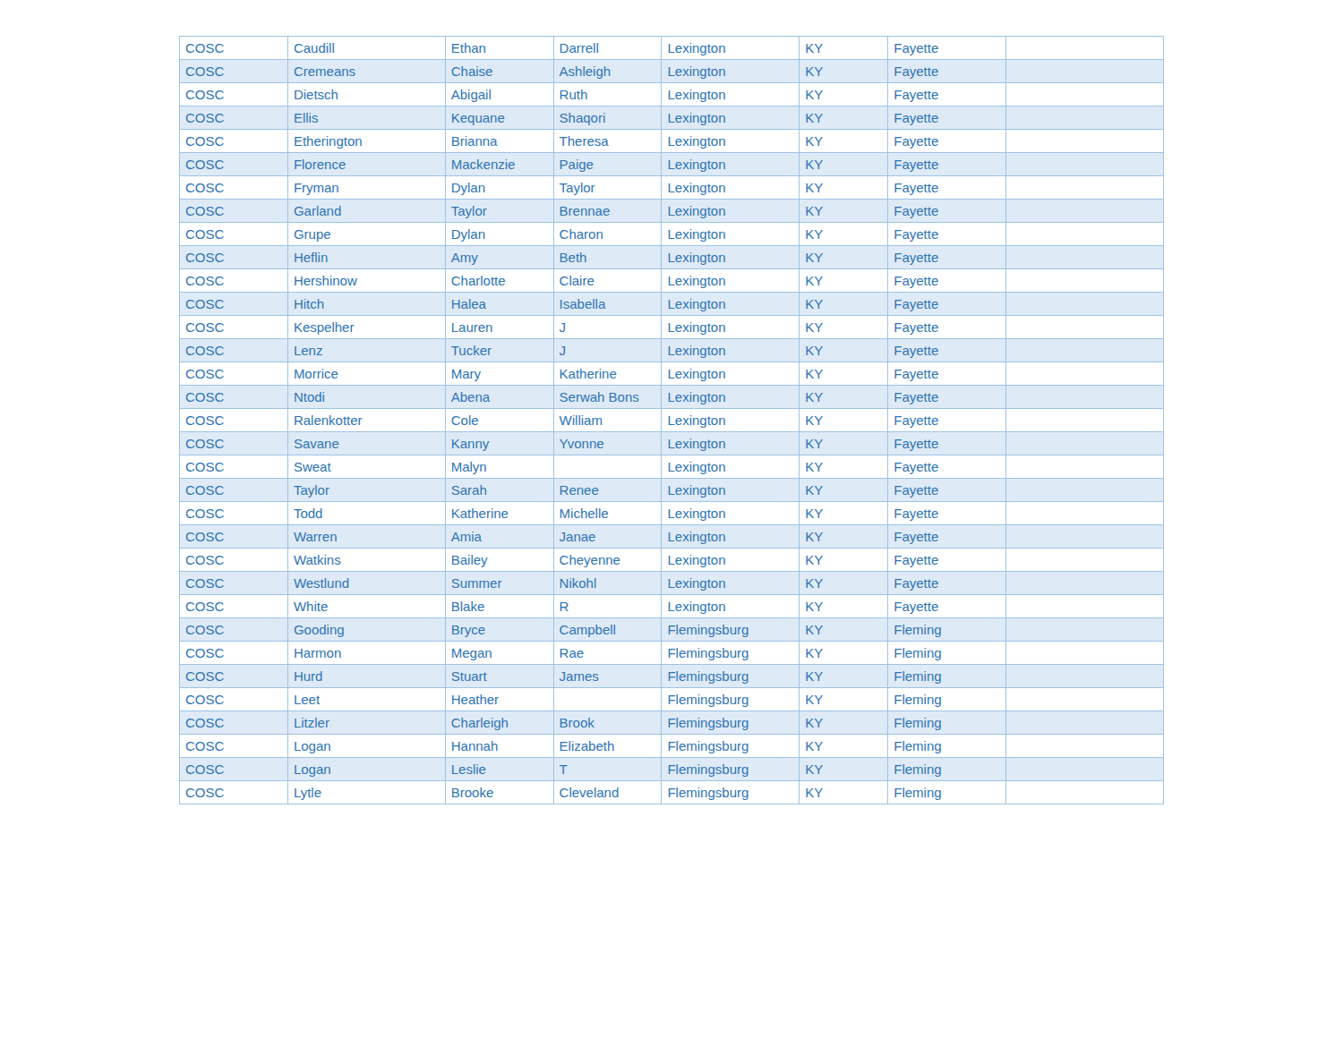| COSC | Caudill | Ethan | Darrell | Lexington | KY | Fayette | |
| COSC | Cremeans | Chaise | Ashleigh | Lexington | KY | Fayette | |
| COSC | Dietsch | Abigail | Ruth | Lexington | KY | Fayette | |
| COSC | Ellis | Kequane | Shaqori | Lexington | KY | Fayette | |
| COSC | Etherington | Brianna | Theresa | Lexington | KY | Fayette | |
| COSC | Florence | Mackenzie | Paige | Lexington | KY | Fayette | |
| COSC | Fryman | Dylan | Taylor | Lexington | KY | Fayette | |
| COSC | Garland | Taylor | Brennae | Lexington | KY | Fayette | |
| COSC | Grupe | Dylan | Charon | Lexington | KY | Fayette | |
| COSC | Heflin | Amy | Beth | Lexington | KY | Fayette | |
| COSC | Hershinow | Charlotte | Claire | Lexington | KY | Fayette | |
| COSC | Hitch | Halea | Isabella | Lexington | KY | Fayette | |
| COSC | Kespelher | Lauren | J | Lexington | KY | Fayette | |
| COSC | Lenz | Tucker | J | Lexington | KY | Fayette | |
| COSC | Morrice | Mary | Katherine | Lexington | KY | Fayette | |
| COSC | Ntodi | Abena | Serwah Bons | Lexington | KY | Fayette | |
| COSC | Ralenkotter | Cole | William | Lexington | KY | Fayette | |
| COSC | Savane | Kanny | Yvonne | Lexington | KY | Fayette | |
| COSC | Sweat | Malyn | | Lexington | KY | Fayette | |
| COSC | Taylor | Sarah | Renee | Lexington | KY | Fayette | |
| COSC | Todd | Katherine | Michelle | Lexington | KY | Fayette | |
| COSC | Warren | Amia | Janae | Lexington | KY | Fayette | |
| COSC | Watkins | Bailey | Cheyenne | Lexington | KY | Fayette | |
| COSC | Westlund | Summer | Nikohl | Lexington | KY | Fayette | |
| COSC | White | Blake | R | Lexington | KY | Fayette | |
| COSC | Gooding | Bryce | Campbell | Flemingsburg | KY | Fleming | |
| COSC | Harmon | Megan | Rae | Flemingsburg | KY | Fleming | |
| COSC | Hurd | Stuart | James | Flemingsburg | KY | Fleming | |
| COSC | Leet | Heather | | Flemingsburg | KY | Fleming | |
| COSC | Litzler | Charleigh | Brook | Flemingsburg | KY | Fleming | |
| COSC | Logan | Hannah | Elizabeth | Flemingsburg | KY | Fleming | |
| COSC | Logan | Leslie | T | Flemingsburg | KY | Fleming | |
| COSC | Lytle | Brooke | Cleveland | Flemingsburg | KY | Fleming | |